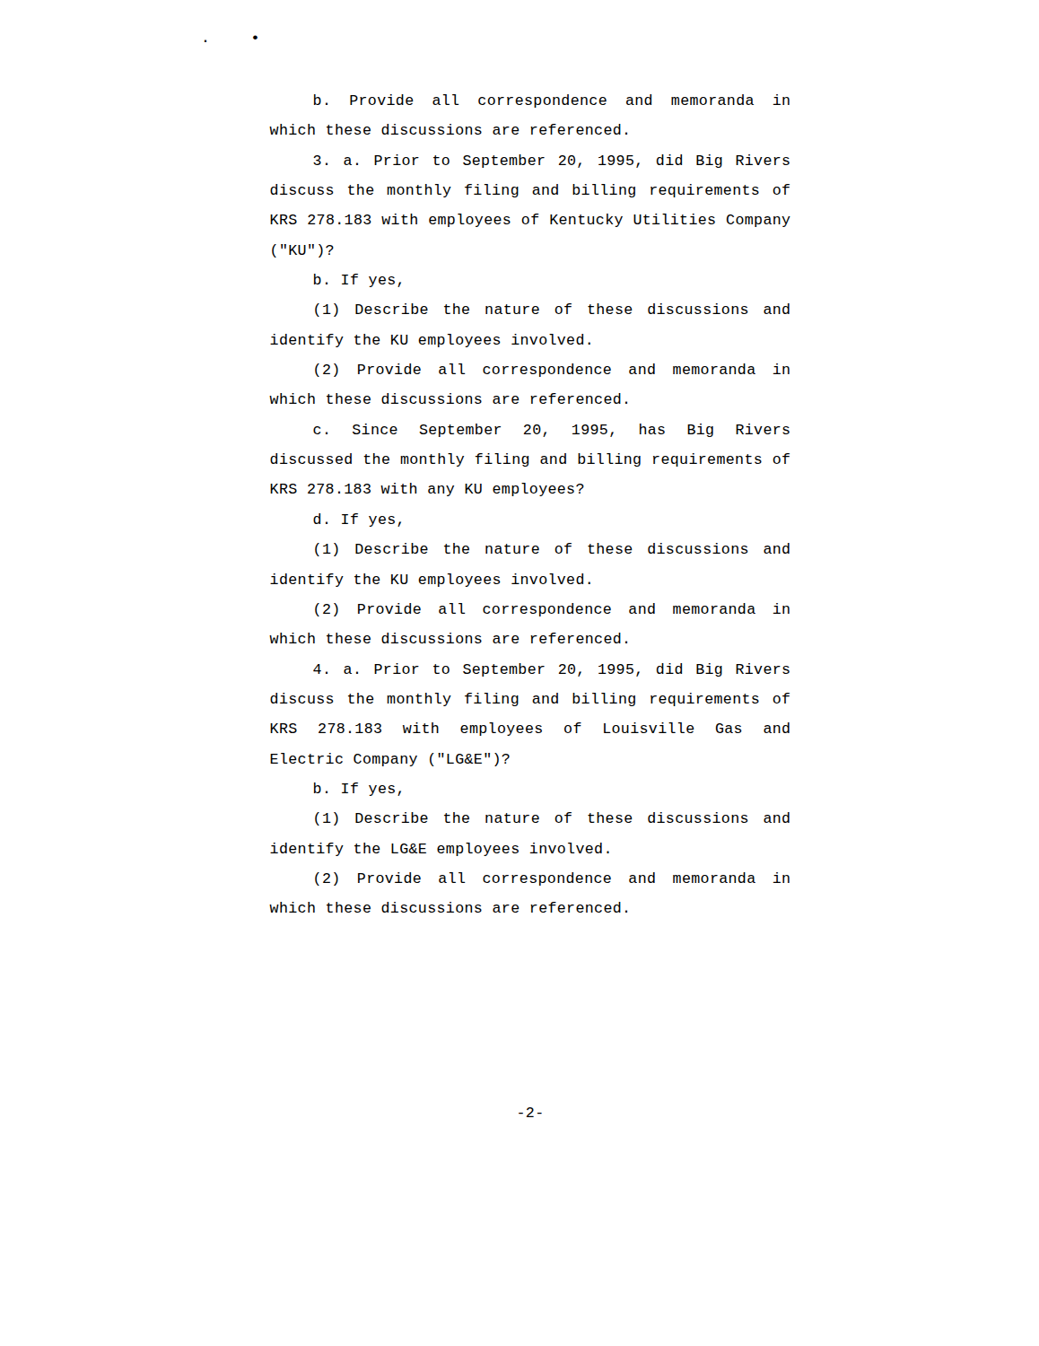. •
b. Provide all correspondence and memoranda in which these discussions are referenced.
3. a. Prior to September 20, 1995, did Big Rivers discuss the monthly filing and billing requirements of KRS 278.183 with employees of Kentucky Utilities Company ("KU")?
b. If yes,
(1) Describe the nature of these discussions and identify the KU employees involved.
(2) Provide all correspondence and memoranda in which these discussions are referenced.
c. Since September 20, 1995, has Big Rivers discussed the monthly filing and billing requirements of KRS 278.183 with any KU employees?
d. If yes,
(1) Describe the nature of these discussions and identify the KU employees involved.
(2) Provide all correspondence and memoranda in which these discussions are referenced.
4. a. Prior to September 20, 1995, did Big Rivers discuss the monthly filing and billing requirements of KRS 278.183 with employees of Louisville Gas and Electric Company ("LG&E")?
b. If yes,
(1) Describe the nature of these discussions and identify the LG&E employees involved.
(2) Provide all correspondence and memoranda in which these discussions are referenced.
-2-